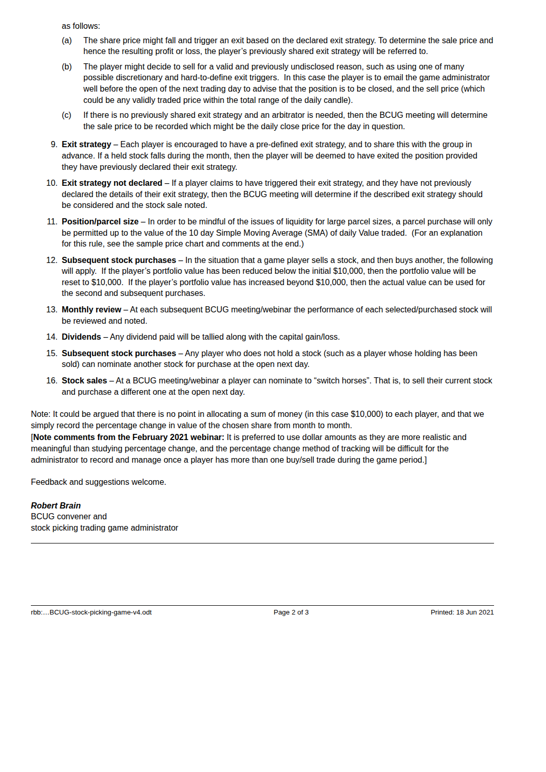as follows:
(a) The share price might fall and trigger an exit based on the declared exit strategy. To determine the sale price and hence the resulting profit or loss, the player’s previously shared exit strategy will be referred to.
(b) The player might decide to sell for a valid and previously undisclosed reason, such as using one of many possible discretionary and hard-to-define exit triggers. In this case the player is to email the game administrator well before the open of the next trading day to advise that the position is to be closed, and the sell price (which could be any validly traded price within the total range of the daily candle).
(c) If there is no previously shared exit strategy and an arbitrator is needed, then the BCUG meeting will determine the sale price to be recorded which might be the daily close price for the day in question.
9. Exit strategy – Each player is encouraged to have a pre-defined exit strategy, and to share this with the group in advance. If a held stock falls during the month, then the player will be deemed to have exited the position provided they have previously declared their exit strategy.
10. Exit strategy not declared – If a player claims to have triggered their exit strategy, and they have not previously declared the details of their exit strategy, then the BCUG meeting will determine if the described exit strategy should be considered and the stock sale noted.
11. Position/parcel size – In order to be mindful of the issues of liquidity for large parcel sizes, a parcel purchase will only be permitted up to the value of the 10 day Simple Moving Average (SMA) of daily Value traded. (For an explanation for this rule, see the sample price chart and comments at the end.)
12. Subsequent stock purchases – In the situation that a game player sells a stock, and then buys another, the following will apply. If the player’s portfolio value has been reduced below the initial $10,000, then the portfolio value will be reset to $10,000. If the player’s portfolio value has increased beyond $10,000, then the actual value can be used for the second and subsequent purchases.
13. Monthly review – At each subsequent BCUG meeting/webinar the performance of each selected/purchased stock will be reviewed and noted.
14. Dividends – Any dividend paid will be tallied along with the capital gain/loss.
15. Subsequent stock purchases – Any player who does not hold a stock (such as a player whose holding has been sold) can nominate another stock for purchase at the open next day.
16. Stock sales – At a BCUG meeting/webinar a player can nominate to “switch horses”. That is, to sell their current stock and purchase a different one at the open next day.
Note: It could be argued that there is no point in allocating a sum of money (in this case $10,000) to each player, and that we simply record the percentage change in value of the chosen share from month to month.
[Note comments from the February 2021 webinar: It is preferred to use dollar amounts as they are more realistic and meaningful than studying percentage change, and the percentage change method of tracking will be difficult for the administrator to record and manage once a player has more than one buy/sell trade during the game period.]
Feedback and suggestions welcome.
Robert Brain
BCUG convener and
stock picking trading game administrator
rbb:…BCUG-stock-picking-game-v4.odt Page 2 of 3 Printed: 18 Jun 2021